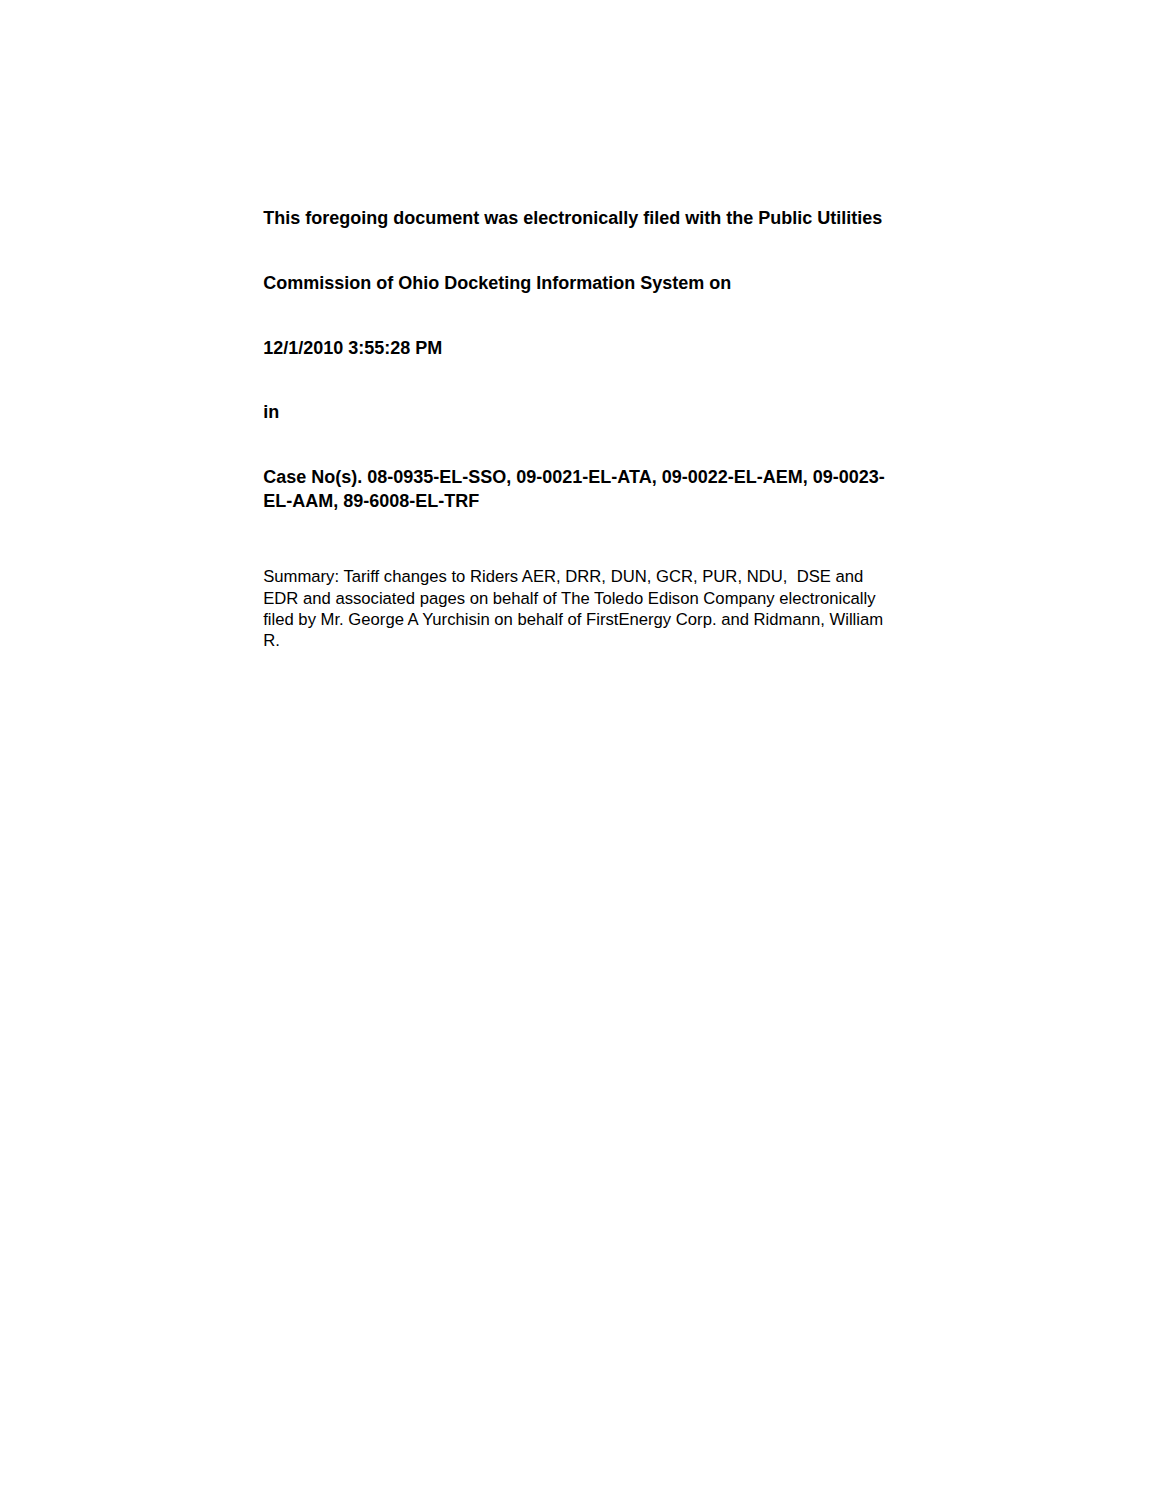This foregoing document was electronically filed with the Public Utilities
Commission of Ohio Docketing Information System on
12/1/2010 3:55:28 PM
in
Case No(s). 08-0935-EL-SSO, 09-0021-EL-ATA, 09-0022-EL-AEM, 09-0023-EL-AAM, 89-6008-EL-TRF
Summary: Tariff changes to Riders AER, DRR, DUN, GCR, PUR, NDU, DSE and EDR and associated pages on behalf of The Toledo Edison Company electronically filed by Mr. George A Yurchisin on behalf of FirstEnergy Corp. and Ridmann, William R.